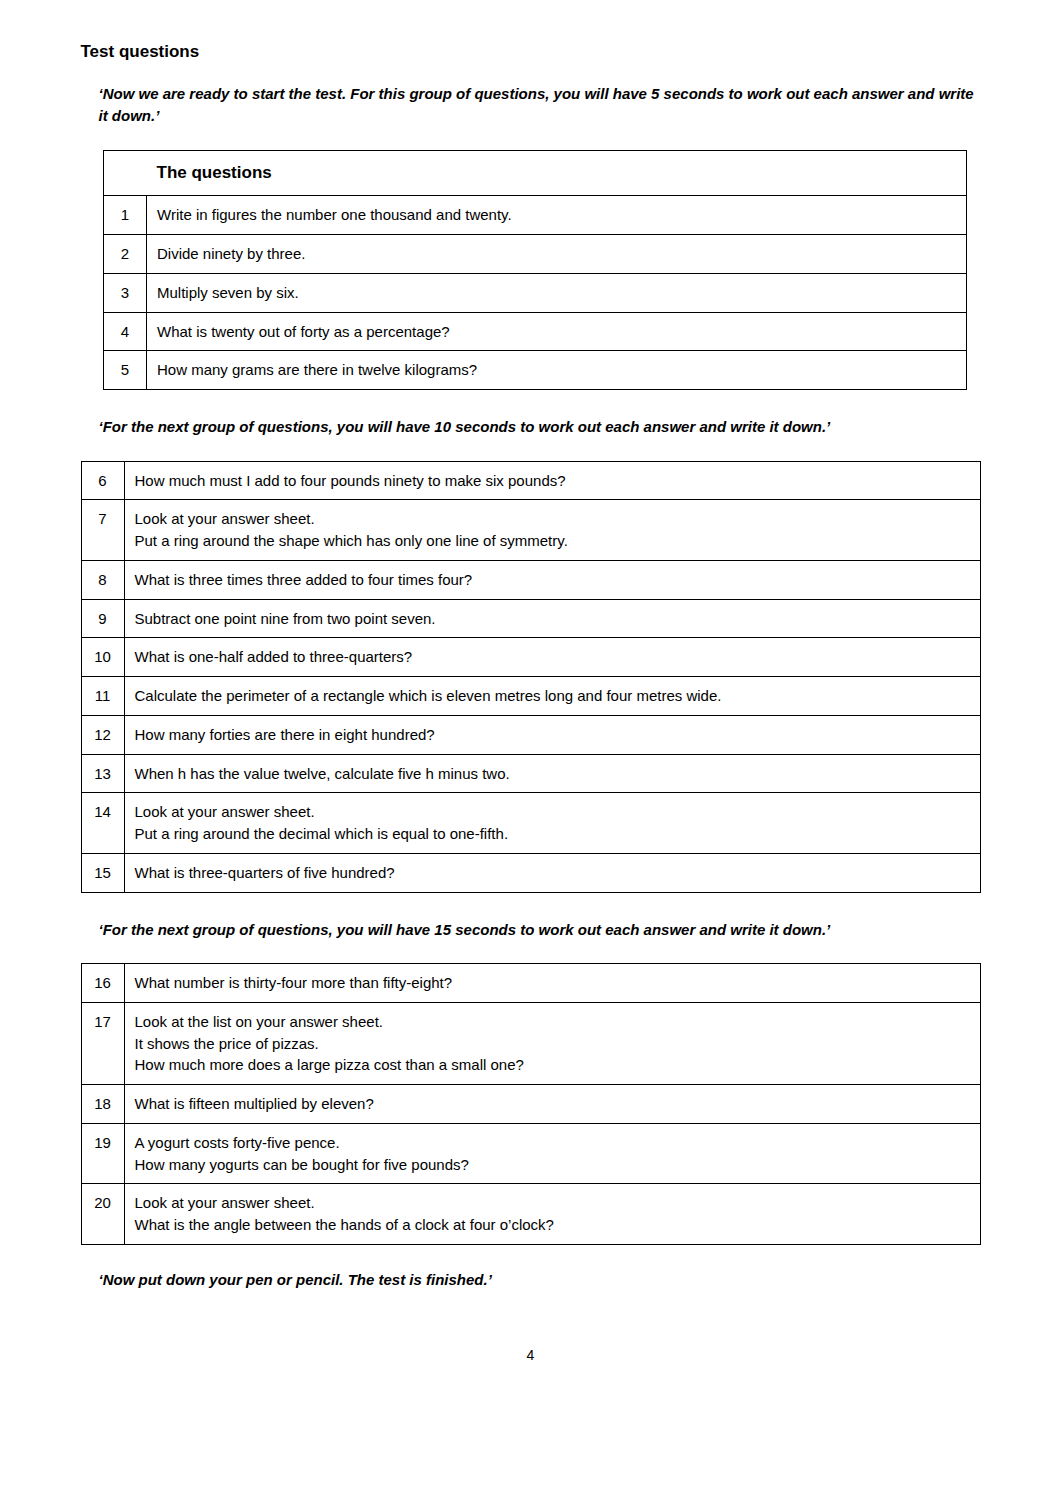Test questions
‘Now we are ready to start the test. For this group of questions, you will have 5 seconds to work out each answer and write it down.’
| | The questions |
| 1 | Write in figures the number one thousand and twenty. |
| 2 | Divide ninety by three. |
| 3 | Multiply seven by six. |
| 4 | What is twenty out of forty as a percentage? |
| 5 | How many grams are there in twelve kilograms? |
‘For the next group of questions, you will have 10 seconds to work out each answer and write it down.’
| 6 | How much must I add to four pounds ninety to make six pounds? |
| 7 | Look at your answer sheet. Put a ring around the shape which has only one line of symmetry. |
| 8 | What is three times three added to four times four? |
| 9 | Subtract one point nine from two point seven. |
| 10 | What is one-half added to three-quarters? |
| 11 | Calculate the perimeter of a rectangle which is eleven metres long and four metres wide. |
| 12 | How many forties are there in eight hundred? |
| 13 | When h has the value twelve, calculate five h minus two. |
| 14 | Look at your answer sheet. Put a ring around the decimal which is equal to one-fifth. |
| 15 | What is three-quarters of five hundred? |
‘For the next group of questions, you will have 15 seconds to work out each answer and write it down.’
| 16 | What number is thirty-four more than fifty-eight? |
| 17 | Look at the list on your answer sheet. It shows the price of pizzas. How much more does a large pizza cost than a small one? |
| 18 | What is fifteen multiplied by eleven? |
| 19 | A yogurt costs forty-five pence. How many yogurts can be bought for five pounds? |
| 20 | Look at your answer sheet. What is the angle between the hands of a clock at four o’clock? |
‘Now put down your pen or pencil. The test is finished.’
4